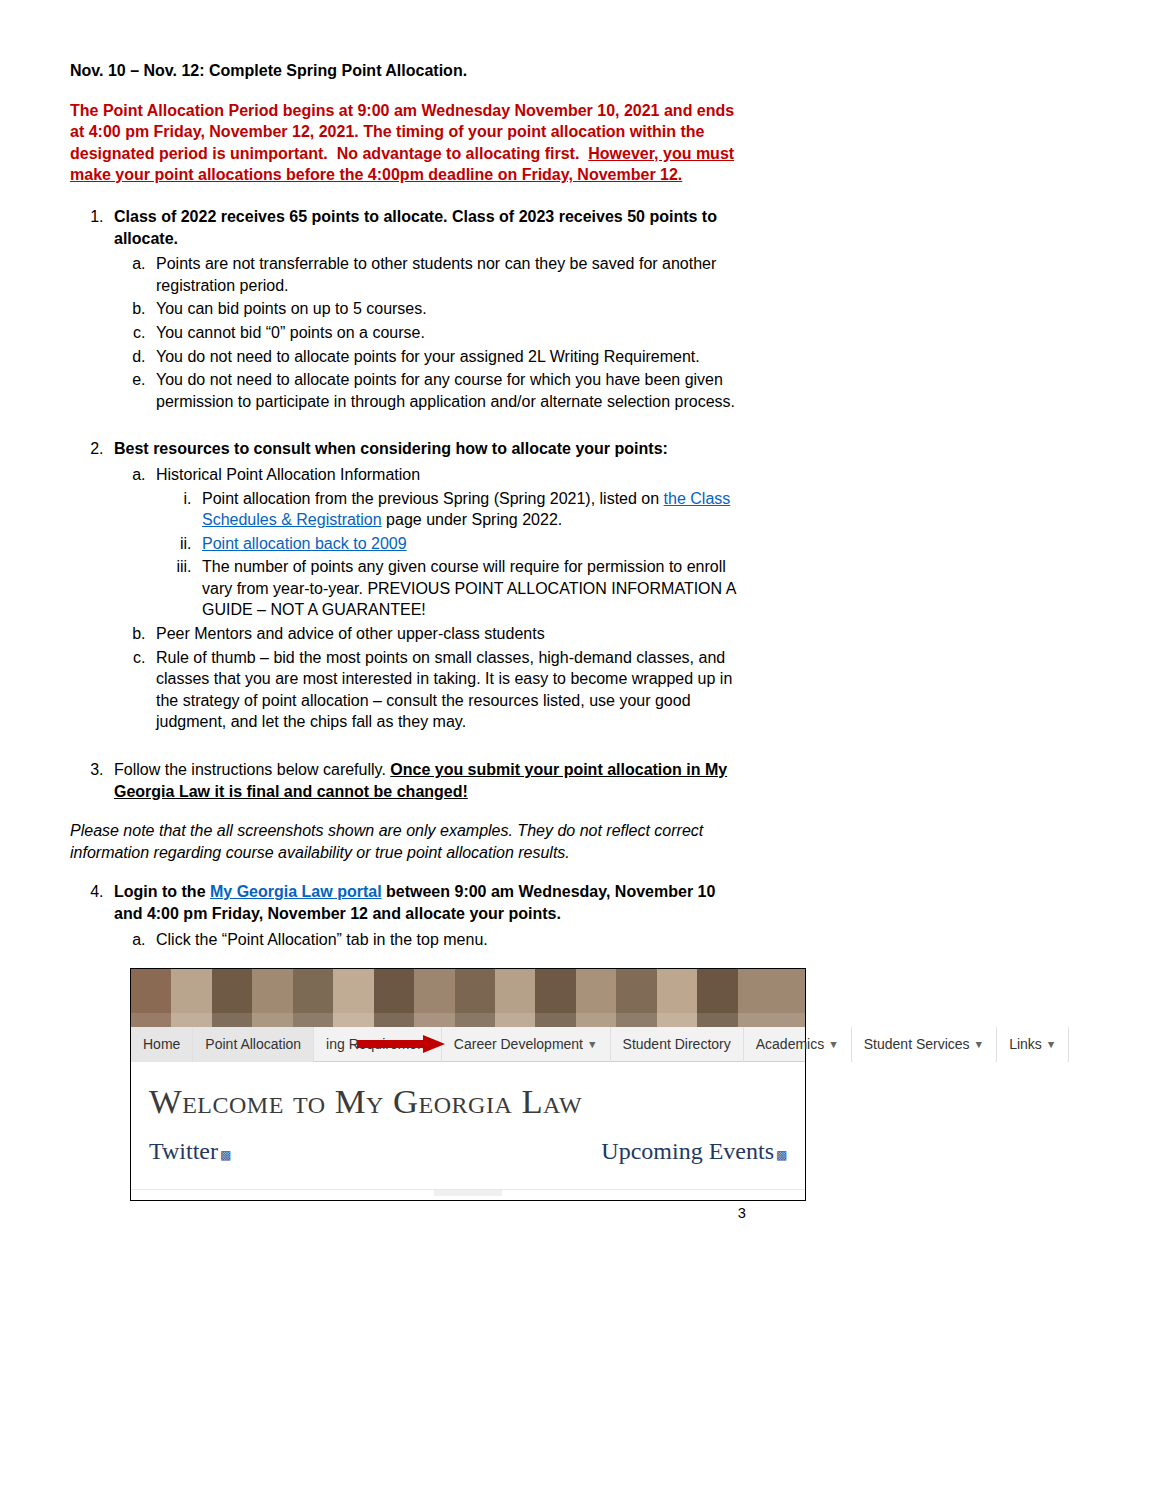Nov. 10 – Nov. 12: Complete Spring Point Allocation.
The Point Allocation Period begins at 9:00 am Wednesday November 10, 2021 and ends at 4:00 pm Friday, November 12, 2021. The timing of your point allocation within the designated period is unimportant. No advantage to allocating first. However, you must make your point allocations before the 4:00pm deadline on Friday, November 12.
Class of 2022 receives 65 points to allocate. Class of 2023 receives 50 points to allocate.
Points are not transferrable to other students nor can they be saved for another registration period.
You can bid points on up to 5 courses.
You cannot bid “0” points on a course.
You do not need to allocate points for your assigned 2L Writing Requirement.
You do not need to allocate points for any course for which you have been given permission to participate in through application and/or alternate selection process.
Best resources to consult when considering how to allocate your points:
Historical Point Allocation Information
Point allocation from the previous Spring (Spring 2021), listed on the Class Schedules & Registration page under Spring 2022.
Point allocation back to 2009
The number of points any given course will require for permission to enroll vary from year-to-year. PREVIOUS POINT ALLOCATION INFORMATION A GUIDE – NOT A GUARANTEE!
Peer Mentors and advice of other upper-class students
Rule of thumb – bid the most points on small classes, high-demand classes, and classes that you are most interested in taking. It is easy to become wrapped up in the strategy of point allocation – consult the resources listed, use your good judgment, and let the chips fall as they may.
Follow the instructions below carefully. Once you submit your point allocation in My Georgia Law it is final and cannot be changed!
Please note that the all screenshots shown are only examples. They do not reflect correct information regarding course availability or true point allocation results.
Login to the My Georgia Law portal between 9:00 am Wednesday, November 10 and 4:00 pm Friday, November 12 and allocate your points.
Click the “Point Allocation” tab in the top menu.
Home
Point Allocation
ing Requirement
Career Development ▼
Student Directory
Academics ▼
Student Services ▼
Links ▼
Welcome to My Georgia Law
Twitter▩
Upcoming Events▩
3